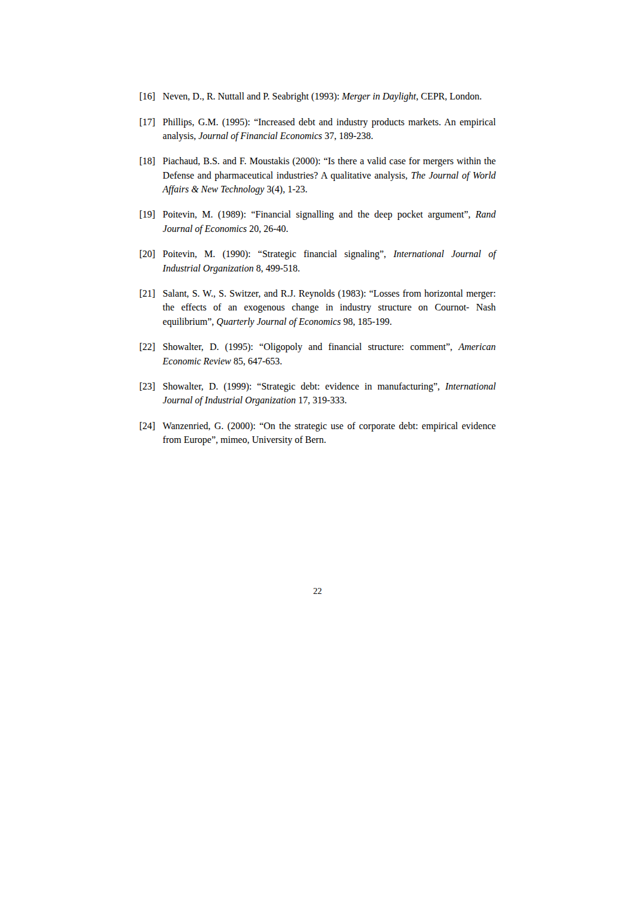[16] Neven, D., R. Nuttall and P. Seabright (1993): Merger in Daylight, CEPR, London.
[17] Phillips, G.M. (1995): “Increased debt and industry products markets. An empirical analysis, Journal of Financial Economics 37, 189-238.
[18] Piachaud, B.S. and F. Moustakis (2000): “Is there a valid case for mergers within the Defense and pharmaceutical industries? A qualitative analysis, The Journal of World Affairs & New Technology 3(4), 1-23.
[19] Poitevin, M. (1989): “Financial signalling and the deep pocket argument”, Rand Journal of Economics 20, 26-40.
[20] Poitevin, M. (1990): “Strategic financial signaling”, International Journal of Industrial Organization 8, 499-518.
[21] Salant, S. W., S. Switzer, and R.J. Reynolds (1983): “Losses from horizontal merger: the effects of an exogenous change in industry structure on Cournot- Nash equilibrium”, Quarterly Journal of Economics 98, 185-199.
[22] Showalter, D. (1995): “Oligopoly and financial structure: comment”, American Economic Review 85, 647-653.
[23] Showalter, D. (1999): “Strategic debt: evidence in manufacturing”, International Journal of Industrial Organization 17, 319-333.
[24] Wanzenried, G. (2000): “On the strategic use of corporate debt: empirical evidence from Europe”, mimeo, University of Bern.
22